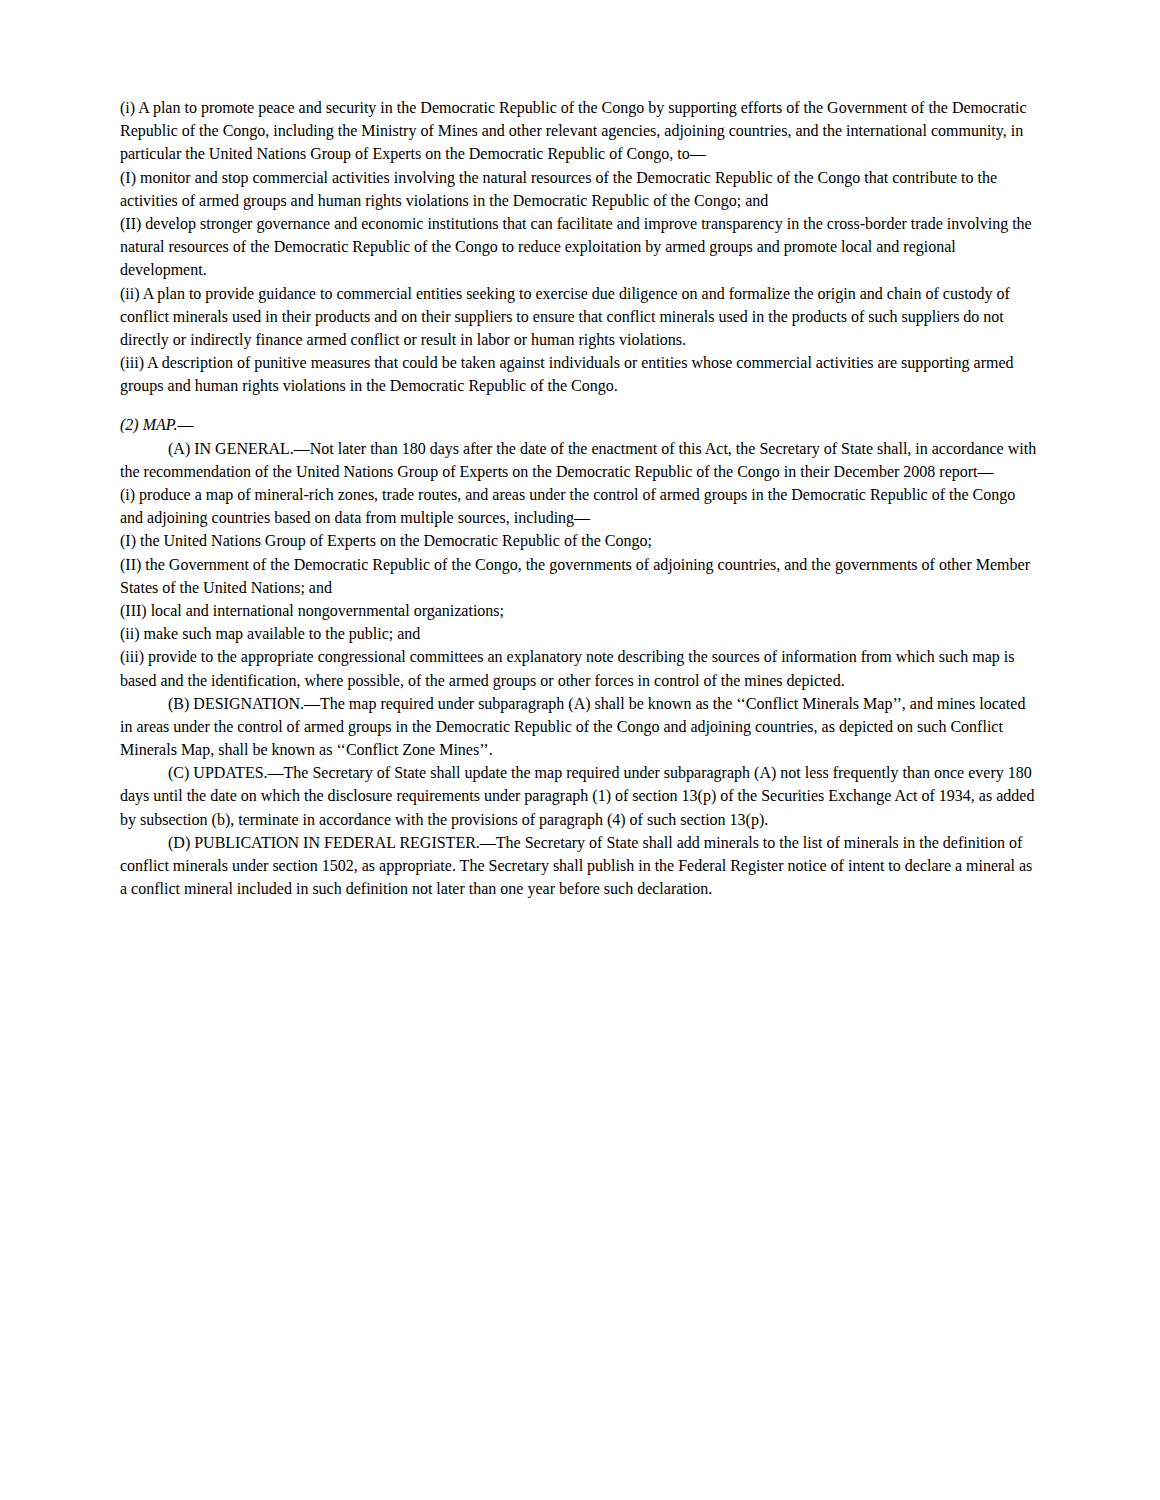(i) A plan to promote peace and security in the Democratic Republic of the Congo by supporting efforts of the Government of the Democratic Republic of the Congo, including the Ministry of Mines and other relevant agencies, adjoining countries, and the international community, in particular the United Nations Group of Experts on the Democratic Republic of Congo, to—
(I) monitor and stop commercial activities involving the natural resources of the Democratic Republic of the Congo that contribute to the activities of armed groups and human rights violations in the Democratic Republic of the Congo; and
(II) develop stronger governance and economic institutions that can facilitate and improve transparency in the cross-border trade involving the natural resources of the Democratic Republic of the Congo to reduce exploitation by armed groups and promote local and regional development.
(ii) A plan to provide guidance to commercial entities seeking to exercise due diligence on and formalize the origin and chain of custody of conflict minerals used in their products and on their suppliers to ensure that conflict minerals used in the products of such suppliers do not directly or indirectly finance armed conflict or result in labor or human rights violations.
(iii) A description of punitive measures that could be taken against individuals or entities whose commercial activities are supporting armed groups and human rights violations in the Democratic Republic of the Congo.
(2) MAP.—
(A) IN GENERAL.—Not later than 180 days after the date of the enactment of this Act, the Secretary of State shall, in accordance with the recommendation of the United Nations Group of Experts on the Democratic Republic of the Congo in their December 2008 report—
(i) produce a map of mineral-rich zones, trade routes, and areas under the control of armed groups in the Democratic Republic of the Congo and adjoining countries based on data from multiple sources, including—
(I) the United Nations Group of Experts on the Democratic Republic of the Congo;
(II) the Government of the Democratic Republic of the Congo, the governments of adjoining countries, and the governments of other Member States of the United Nations; and
(III) local and international nongovernmental organizations;
(ii) make such map available to the public; and
(iii) provide to the appropriate congressional committees an explanatory note describing the sources of information from which such map is based and the identification, where possible, of the armed groups or other forces in control of the mines depicted.
(B) DESIGNATION.—The map required under subparagraph (A) shall be known as the ‘‘Conflict Minerals Map’’, and mines located in areas under the control of armed groups in the Democratic Republic of the Congo and adjoining countries, as depicted on such Conflict Minerals Map, shall be known as ‘‘Conflict Zone Mines’’.
(C) UPDATES.—The Secretary of State shall update the map required under subparagraph (A) not less frequently than once every 180 days until the date on which the disclosure requirements under paragraph (1) of section 13(p) of the Securities Exchange Act of 1934, as added by subsection (b), terminate in accordance with the provisions of paragraph (4) of such section 13(p).
(D) PUBLICATION IN FEDERAL REGISTER.—The Secretary of State shall add minerals to the list of minerals in the definition of conflict minerals under section 1502, as appropriate. The Secretary shall publish in the Federal Register notice of intent to declare a mineral as a conflict mineral included in such definition not later than one year before such declaration.